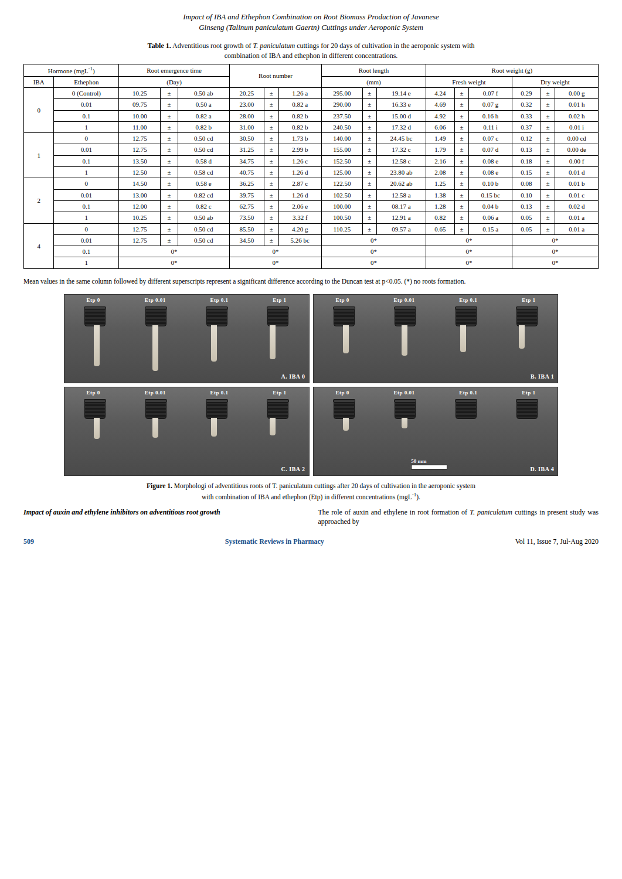Impact of IBA and Ethephon Combination on Root Biomass Production of Javanese
Ginseng (Talinum paniculatum Gaertn) Cuttings under Aeroponic System
Table 1. Adventitious root growth of T. paniculatum cuttings for 20 days of cultivation in the aeroponic system with
combination of IBA and ethephon in different concentrations.
| Hormone (mgL -1 ) | Root emergence time | Root number | Root length | Root weight (g) |
| --- | --- | --- | --- | --- |
| IBA | Ethephon | (Day) | (mm) | Fresh weight | Dry weight |
| 0 | 0 (Control) | 10.25 | ± | 0.50 ab | 20.25 | ± | 1.26 a | 295.00 | ± | 19.14 e | 4.24 | ± | 0.07 f | 0.29 | ± | 0.00 g |
| 0.01 | 09.75 | ± | 0.50 a | 23.00 | ± | 0.82 a | 290.00 | ± | 16.33 e | 4.69 | ± | 0.07 g | 0.32 | ± | 0.01 h |
| 0.1 | 10.00 | ± | 0.82 a | 28.00 | ± | 0.82 b | 237.50 | ± | 15.00 d | 4.92 | ± | 0.16 h | 0.33 | ± | 0.02 h |
| 1 | 11.00 | ± | 0.82 b | 31.00 | ± | 0.82 b | 240.50 | ± | 17.32 d | 6.06 | ± | 0.11 i | 0.37 | ± | 0.01 i |
| 1 | 0 | 12.75 | ± | 0.50 cd | 30.50 | ± | 1.73 b | 140.00 | ± | 24.45 bc | 1.49 | ± | 0.07 c | 0.12 | ± | 0.00 cd |
| 0.01 | 12.75 | ± | 0.50 cd | 31.25 | ± | 2.99 b | 155.00 | ± | 17.32 c | 1.79 | ± | 0.07 d | 0.13 | ± | 0.00 de |
| 0.1 | 13.50 | ± | 0.58 d | 34.75 | ± | 1.26 c | 152.50 | ± | 12.58 c | 2.16 | ± | 0.08 e | 0.18 | ± | 0.00 f |
| 1 | 12.50 | ± | 0.58 cd | 40.75 | ± | 1.26 d | 125.00 | ± | 23.80 ab | 2.08 | ± | 0.08 e | 0.15 | ± | 0.01 d |
| 2 | 0 | 14.50 | ± | 0.58 e | 36.25 | ± | 2.87 c | 122.50 | ± | 20.62 ab | 1.25 | ± | 0.10 b | 0.08 | ± | 0.01 b |
| 0.01 | 13.00 | ± | 0.82 cd | 39.75 | ± | 1.26 d | 102.50 | ± | 12.58 a | 1.38 | ± | 0.15 bc | 0.10 | ± | 0.01 c |
| 0.1 | 12.00 | ± | 0.82 c | 62.75 | ± | 2.06 e | 100.00 | ± | 08.17 a | 1.28 | ± | 0.04 b | 0.13 | ± | 0.02 d |
| 1 | 10.25 | ± | 0.50 ab | 73.50 | ± | 3.32 f | 100.50 | ± | 12.91 a | 0.82 | ± | 0.06 a | 0.05 | ± | 0.01 a |
| 4 | 0 | 12.75 | ± | 0.50 cd | 85.50 | ± | 4.20 g | 110.25 | ± | 09.57 a | 0.65 | ± | 0.15 a | 0.05 | ± | 0.01 a |
| 0.01 | 12.75 | ± | 0.50 cd | 34.50 | ± | 5.26 bc | 0* | 0* | 0* |
| 0.1 | 0* | 0* | 0* | 0* | 0* |
| 1 | 0* | 0* | 0* | 0* | 0* |
Mean values in the same column followed by different superscripts represent a significant difference according to the Duncan test at p<0.05. (*) no roots formation.
Etp 0 Etp 0.01 Etp 0.1 Etp 1
A. IBA 0
Etp 0 Etp 0.01 Etp 0.1 Etp 1
B. IBA 1
Etp 0 Etp 0.01 Etp 0.1 Etp 1
C. IBA 2
Etp 0 Etp 0.01 Etp 0.1 Etp 1
50 mm
D. IBA 4
Figure 1. Morphologi of adventitious roots of T. paniculatum cuttings after 20 days of cultivation in the aeroponic system
with combination of IBA and ethephon (Etp) in different concentrations (mgL-1).
Impact of auxin and ethylene inhibitors on adventitious root growth
The role of auxin and ethylene in root formation of T. paniculatum cuttings in present study was approached by
509 Systematic Reviews in Pharmacy Vol 11, Issue 7, Jul-Aug 2020